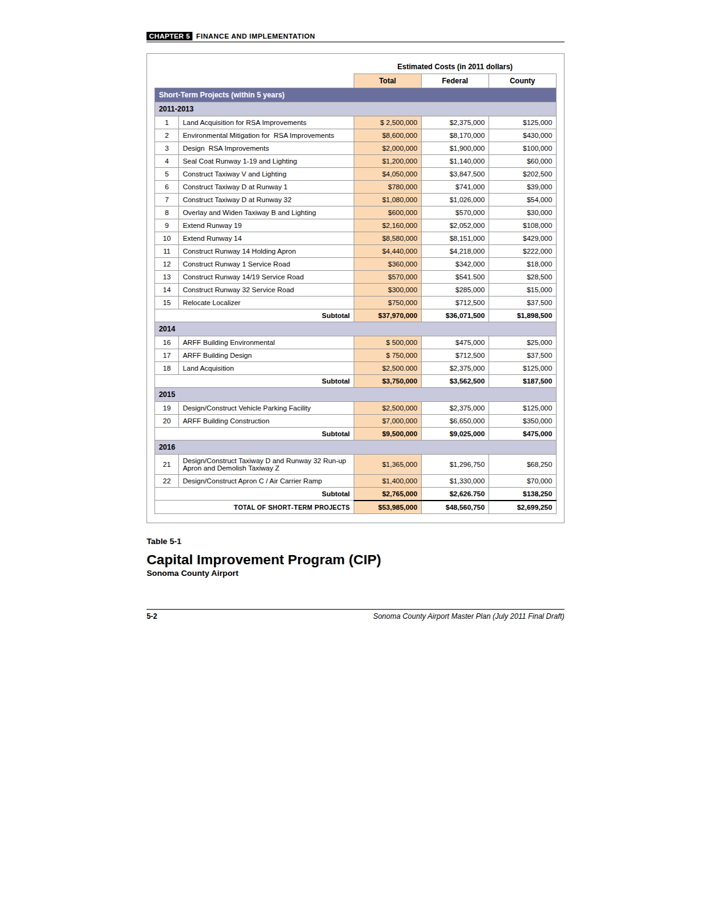CHAPTER 5 FINANCE AND IMPLEMENTATION
| | Estimated Costs (in 2011 dollars) |
| | Total | Federal | County |
| Short-Term Projects (within 5 years) |
| 2011-2013 |
| 1 | Land Acquisition for RSA Improvements | $ 2,500,000 | $2,375,000 | $125,000 |
| 2 | Environmental Mitigation for RSA Improvements | $8,600,000 | $8,170,000 | $430,000 |
| 3 | Design RSA Improvements | $2,000,000 | $1,900,000 | $100,000 |
| 4 | Seal Coat Runway 1-19 and Lighting | $1,200,000 | $1,140,000 | $60,000 |
| 5 | Construct Taxiway V and Lighting | $4,050,000 | $3,847,500 | $202,500 |
| 6 | Construct Taxiway D at Runway 1 | $780,000 | $741,000 | $39,000 |
| 7 | Construct Taxiway D at Runway 32 | $1,080,000 | $1,026,000 | $54,000 |
| 8 | Overlay and Widen Taxiway B and Lighting | $600,000 | $570,000 | $30,000 |
| 9 | Extend Runway 19 | $2,160,000 | $2,052,000 | $108,000 |
| 10 | Extend Runway 14 | $8,580,000 | $8,151,000 | $429,000 |
| 11 | Construct Runway 14 Holding Apron | $4,440,000 | $4,218,000 | $222,000 |
| 12 | Construct Runway 1 Service Road | $360,000 | $342,000 | $18,000 |
| 13 | Construct Runway 14/19 Service Road | $570,000 | $541.500 | $28,500 |
| 14 | Construct Runway 32 Service Road | $300,000 | $285,000 | $15,000 |
| 15 | Relocate Localizer | $750,000 | $712,500 | $37,500 |
| Subtotal | $37,970,000 | $36,071,500 | $1,898,500 |
| 2014 |
| 16 | ARFF Building Environmental | $ 500,000 | $475,000 | $25,000 |
| 17 | ARFF Building Design | $ 750,000 | $712,500 | $37,500 |
| 18 | Land Acquisition | $2,500.000 | $2,375,000 | $125,000 |
| Subtotal | $3,750,000 | $3,562,500 | $187,500 |
| 2015 |
| 19 | Design/Construct Vehicle Parking Facility | $2,500,000 | $2,375,000 | $125,000 |
| 20 | ARFF Building Construction | $7,000,000 | $6,650,000 | $350,000 |
| Subtotal | $9,500,000 | $9,025,000 | $475,000 |
| 2016 |
| 21 | Design/Construct Taxiway D and Runway 32 Run-up Apron and Demolish Taxiway Z | $1,365,000 | $1,296,750 | $68,250 |
| 22 | Design/Construct Apron C / Air Carrier Ramp | $1,400,000 | $1,330,000 | $70,000 |
| Subtotal | $2,765,000 | $2,626.750 | $138,250 |
| T OTAL OF S HORT -T ERM P ROJECTS | $53,985,000 | $48,560,750 | $2,699,250 |
Table 5-1
Capital Improvement Program (CIP)
Sonoma County Airport
5-2 Sonoma County Airport Master Plan (July 2011 Final Draft)